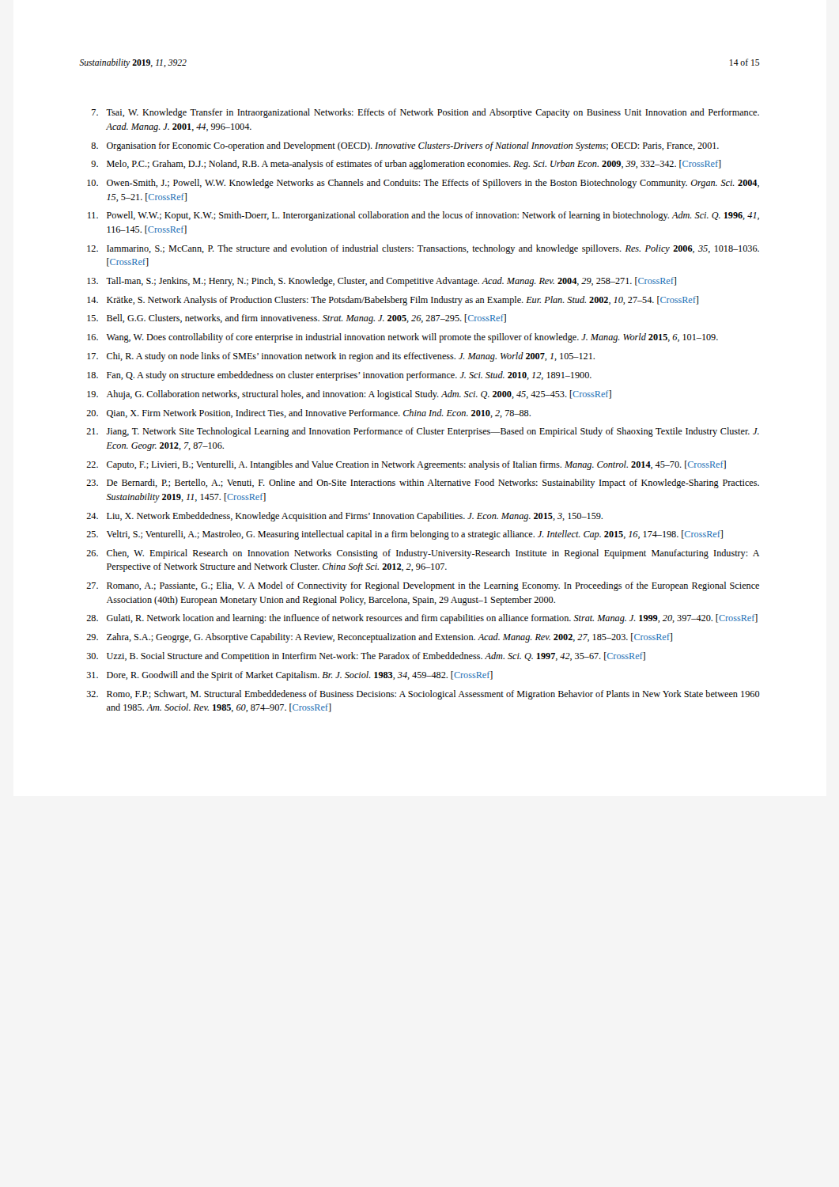Sustainability 2019, 11, 3922
14 of 15
7. Tsai, W. Knowledge Transfer in Intraorganizational Networks: Effects of Network Position and Absorptive Capacity on Business Unit Innovation and Performance. Acad. Manag. J. 2001, 44, 996–1004.
8. Organisation for Economic Co-operation and Development (OECD). Innovative Clusters-Drivers of National Innovation Systems; OECD: Paris, France, 2001.
9. Melo, P.C.; Graham, D.J.; Noland, R.B. A meta-analysis of estimates of urban agglomeration economies. Reg. Sci. Urban Econ. 2009, 39, 332–342. [CrossRef]
10. Owen-Smith, J.; Powell, W.W. Knowledge Networks as Channels and Conduits: The Effects of Spillovers in the Boston Biotechnology Community. Organ. Sci. 2004, 15, 5–21. [CrossRef]
11. Powell, W.W.; Koput, K.W.; Smith-Doerr, L. Interorganizational collaboration and the locus of innovation: Network of learning in biotechnology. Adm. Sci. Q. 1996, 41, 116–145. [CrossRef]
12. Iammarino, S.; McCann, P. The structure and evolution of industrial clusters: Transactions, technology and knowledge spillovers. Res. Policy 2006, 35, 1018–1036. [CrossRef]
13. Tall-man, S.; Jenkins, M.; Henry, N.; Pinch, S. Knowledge, Cluster, and Competitive Advantage. Acad. Manag. Rev. 2004, 29, 258–271. [CrossRef]
14. Krätke, S. Network Analysis of Production Clusters: The Potsdam/Babelsberg Film Industry as an Example. Eur. Plan. Stud. 2002, 10, 27–54. [CrossRef]
15. Bell, G.G. Clusters, networks, and firm innovativeness. Strat. Manag. J. 2005, 26, 287–295. [CrossRef]
16. Wang, W. Does controllability of core enterprise in industrial innovation network will promote the spillover of knowledge. J. Manag. World 2015, 6, 101–109.
17. Chi, R. A study on node links of SMEs’ innovation network in region and its effectiveness. J. Manag. World 2007, 1, 105–121.
18. Fan, Q. A study on structure embeddedness on cluster enterprises’ innovation performance. J. Sci. Stud. 2010, 12, 1891–1900.
19. Ahuja, G. Collaboration networks, structural holes, and innovation: A logistical Study. Adm. Sci. Q. 2000, 45, 425–453. [CrossRef]
20. Qian, X. Firm Network Position, Indirect Ties, and Innovative Performance. China Ind. Econ. 2010, 2, 78–88.
21. Jiang, T. Network Site Technological Learning and Innovation Performance of Cluster Enterprises—Based on Empirical Study of Shaoxing Textile Industry Cluster. J. Econ. Geogr. 2012, 7, 87–106.
22. Caputo, F.; Livieri, B.; Venturelli, A. Intangibles and Value Creation in Network Agreements: analysis of Italian firms. Manag. Control. 2014, 45–70. [CrossRef]
23. De Bernardi, P.; Bertello, A.; Venuti, F. Online and On-Site Interactions within Alternative Food Networks: Sustainability Impact of Knowledge-Sharing Practices. Sustainability 2019, 11, 1457. [CrossRef]
24. Liu, X. Network Embeddedness, Knowledge Acquisition and Firms’ Innovation Capabilities. J. Econ. Manag. 2015, 3, 150–159.
25. Veltri, S.; Venturelli, A.; Mastroleo, G. Measuring intellectual capital in a firm belonging to a strategic alliance. J. Intellect. Cap. 2015, 16, 174–198. [CrossRef]
26. Chen, W. Empirical Research on Innovation Networks Consisting of Industry-University-Research Institute in Regional Equipment Manufacturing Industry: A Perspective of Network Structure and Network Cluster. China Soft Sci. 2012, 2, 96–107.
27. Romano, A.; Passiante, G.; Elia, V. A Model of Connectivity for Regional Development in the Learning Economy. In Proceedings of the European Regional Science Association (40th) European Monetary Union and Regional Policy, Barcelona, Spain, 29 August–1 September 2000.
28. Gulati, R. Network location and learning: the influence of network resources and firm capabilities on alliance formation. Strat. Manag. J. 1999, 20, 397–420. [CrossRef]
29. Zahra, S.A.; Geogrge, G. Absorptive Capability: A Review, Reconceptualization and Extension. Acad. Manag. Rev. 2002, 27, 185–203. [CrossRef]
30. Uzzi, B. Social Structure and Competition in Interfirm Net-work: The Paradox of Embeddedness. Adm. Sci. Q. 1997, 42, 35–67. [CrossRef]
31. Dore, R. Goodwill and the Spirit of Market Capitalism. Br. J. Sociol. 1983, 34, 459–482. [CrossRef]
32. Romo, F.P.; Schwart, M. Structural Embeddedeness of Business Decisions: A Sociological Assessment of Migration Behavior of Plants in New York State between 1960 and 1985. Am. Sociol. Rev. 1985, 60, 874–907. [CrossRef]